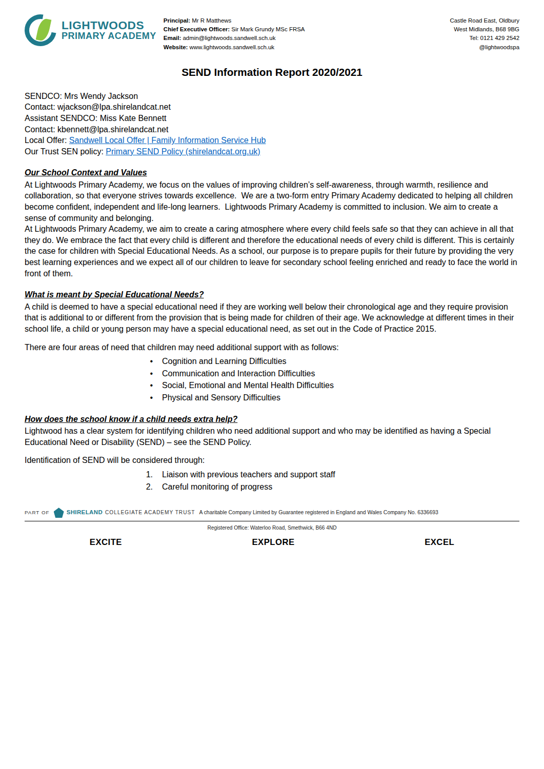LIGHTWOODS PRIMARY ACADEMY
Principal: Mr R Matthews
Chief Executive Officer: Sir Mark Grundy MSc FRSA
Email: admin@lightwoods.sandwell.sch.uk
Website: www.lightwoods.sandwell.sch.uk
Castle Road East, Oldbury
West Midlands, B68 9BG
Tel: 0121 429 2542
@lightwoodspa
SEND Information Report 2020/2021
SENDCO: Mrs Wendy Jackson
Contact: wjackson@lpa.shirelandcat.net
Assistant SENDCO: Miss Kate Bennett
Contact: kbennett@lpa.shirelandcat.net
Local Offer: Sandwell Local Offer | Family Information Service Hub
Our Trust SEN policy: Primary SEND Policy (shirelandcat.org.uk)
Our School Context and Values
At Lightwoods Primary Academy, we focus on the values of improving children’s self-awareness, through warmth, resilience and collaboration, so that everyone strives towards excellence. We are a two-form entry Primary Academy dedicated to helping all children become confident, independent and life-long learners. Lightwoods Primary Academy is committed to inclusion. We aim to create a sense of community and belonging.
At Lightwoods Primary Academy, we aim to create a caring atmosphere where every child feels safe so that they can achieve in all that they do. We embrace the fact that every child is different and therefore the educational needs of every child is different. This is certainly the case for children with Special Educational Needs. As a school, our purpose is to prepare pupils for their future by providing the very best learning experiences and we expect all of our children to leave for secondary school feeling enriched and ready to face the world in front of them.
What is meant by Special Educational Needs?
A child is deemed to have a special educational need if they are working well below their chronological age and they require provision that is additional to or different from the provision that is being made for children of their age. We acknowledge at different times in their school life, a child or young person may have a special educational need, as set out in the Code of Practice 2015.
There are four areas of need that children may need additional support with as follows:
•Cognition and Learning Difficulties
•Communication and Interaction Difficulties
•Social, Emotional and Mental Health Difficulties
•Physical and Sensory Difficulties
How does the school know if a child needs extra help?
Lightwood has a clear system for identifying children who need additional support and who may be identified as having a Special Educational Need or Disability (SEND) – see the SEND Policy.
Identification of SEND will be considered through:
Liaison with previous teachers and support staff
Careful monitoring of progress
PART OF SHIRELAND COLLEGIATE ACADEMY TRUST A charitable Company Limited by Guarantee registered in England and Wales Company No. 6336693
Registered Office: Waterloo Road, Smethwick, B66 4ND
EXCITE EXPLORE EXCEL